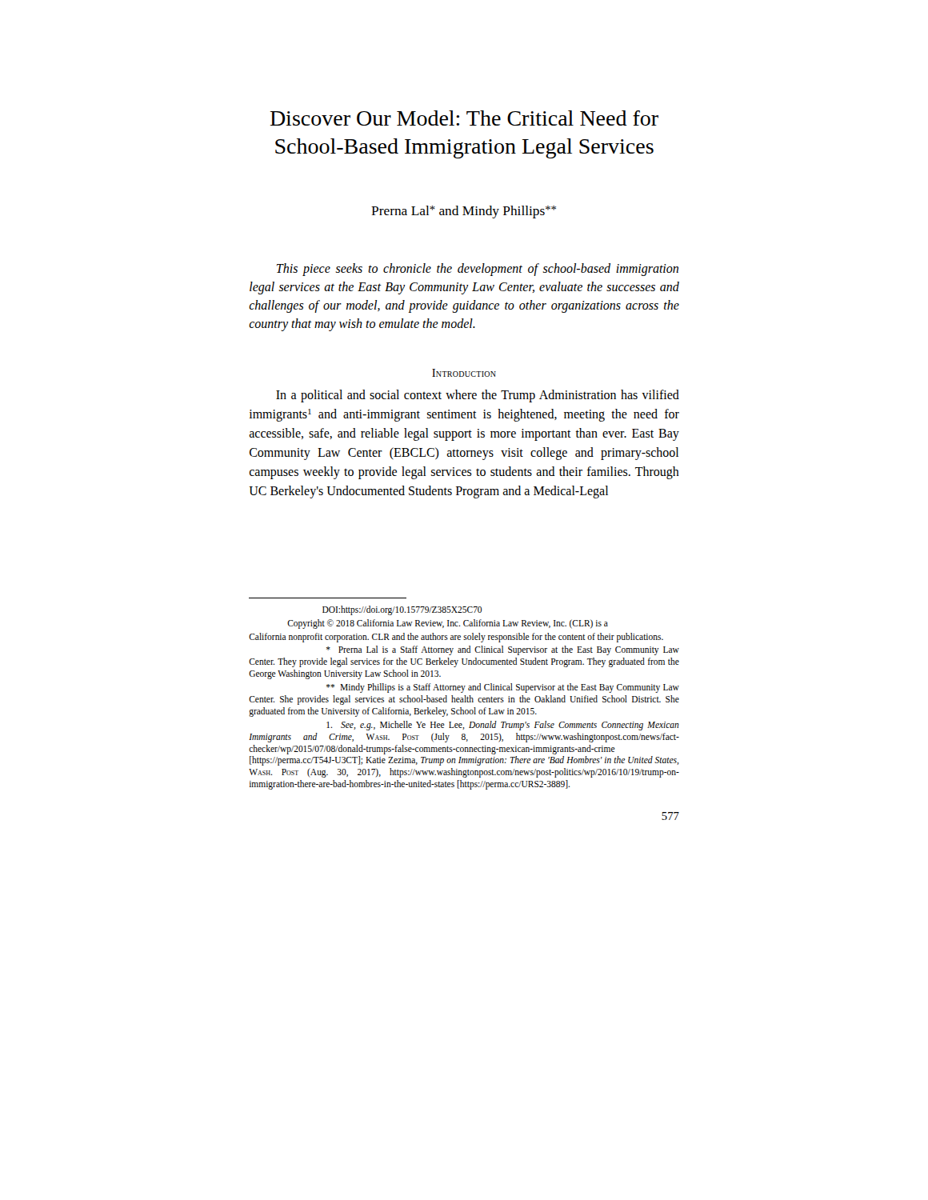Discover Our Model: The Critical Need for School-Based Immigration Legal Services
Prerna Lal* and Mindy Phillips**
This piece seeks to chronicle the development of school-based immigration legal services at the East Bay Community Law Center, evaluate the successes and challenges of our model, and provide guidance to other organizations across the country that may wish to emulate the model.
Introduction
In a political and social context where the Trump Administration has vilified immigrants1 and anti-immigrant sentiment is heightened, meeting the need for accessible, safe, and reliable legal support is more important than ever. East Bay Community Law Center (EBCLC) attorneys visit college and primary-school campuses weekly to provide legal services to students and their families. Through UC Berkeley's Undocumented Students Program and a Medical-Legal
DOI:https://doi.org/10.15779/Z385X25C70
Copyright © 2018 California Law Review, Inc. California Law Review, Inc. (CLR) is a
California nonprofit corporation. CLR and the authors are solely responsible for the content of their publications.
* Prerna Lal is a Staff Attorney and Clinical Supervisor at the East Bay Community Law Center. They provide legal services for the UC Berkeley Undocumented Student Program. They graduated from the George Washington University Law School in 2013.
** Mindy Phillips is a Staff Attorney and Clinical Supervisor at the East Bay Community Law Center. She provides legal services at school-based health centers in the Oakland Unified School District. She graduated from the University of California, Berkeley, School of Law in 2015.
1. See, e.g., Michelle Ye Hee Lee, Donald Trump's False Comments Connecting Mexican Immigrants and Crime, Wash. Post (July 8, 2015), https://www.washingtonpost.com/news/fact-checker/wp/2015/07/08/donald-trumps-false-comments-connecting-mexican-immigrants-and-crime [https://perma.cc/T54J-U3CT]; Katie Zezima, Trump on Immigration: There are 'Bad Hombres' in the United States, Wash. Post (Aug. 30, 2017), https://www.washingtonpost.com/news/post-politics/wp/2016/10/19/trump-on-immigration-there-are-bad-hombres-in-the-united-states [https://perma.cc/URS2-3889].
577